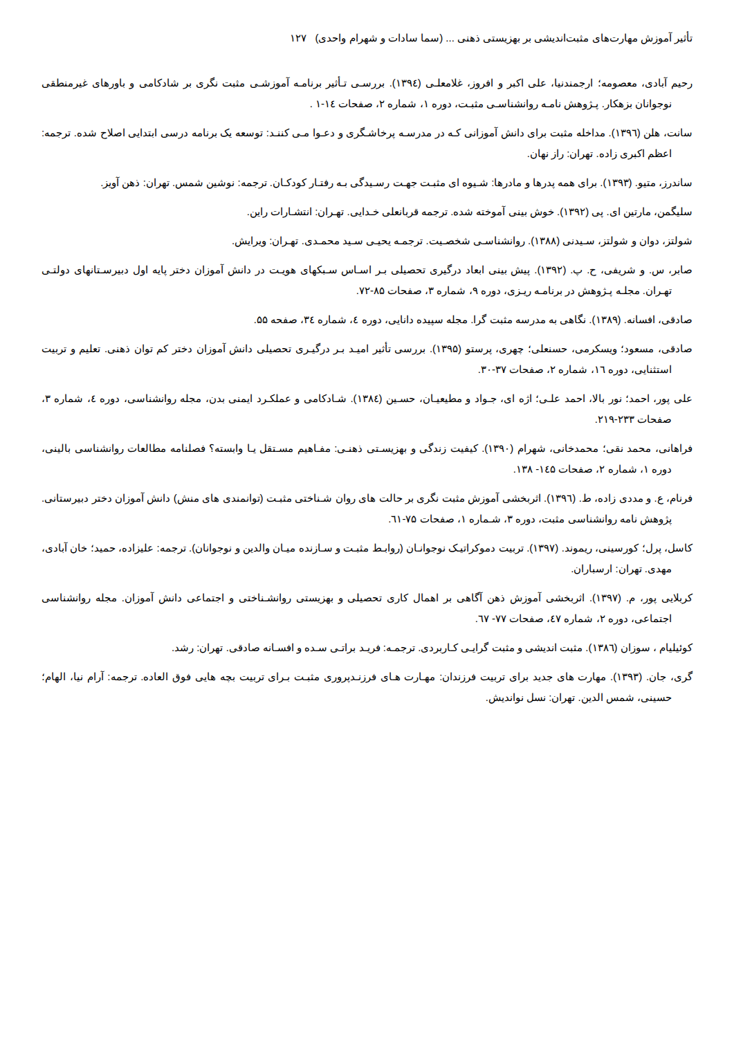تأثیر آموزش مهارت‌های مثبت‌اندیشی بر بهزیستی ذهنی ... (سما سادات و شهرام واحدی) ۱۲۷
رحیم آبادی، معصومه؛ ارجمندنیا، علی اکبر و افروز، غلامعلـی (۱۳۹٤). بررسـی تـأثیر برنامـه آموزشـی مثبت نگری بر شادکامی و باورهای غیرمنطقی نوجوانان بزهکار. پـژوهش نامـه روانشناسـی مثبـت، دوره ۱، شماره ۲، صفحات ۱٤-۱ .
سانت، هلن (۱۳۹٦). مداخله مثبت برای دانش آموزانی کـه در مدرسـه پرخاشـگری و دعـوا مـی کننـد: توسعه یک برنامه درسی ابتدایی اصلاح شده. ترجمه: اعظم اکبری زاده. تهران: راز نهان.
ساندرز، متیو. (۱۳۹۳). برای همه پدرها و مادرها: شـیوه ای مثبـت جهـت رسـیدگی بـه رفتـار کودکـان. ترجمه: نوشین شمس. تهران: ذهن آویز.
سلیگمن، مارتین ای. پی (۱۳۹۲). خوش بینی آموخته شده. ترجمه قربانعلی خـدایی. تهـران: انتشـارات راین.
شولتز، دوان و شولتز، سـیدنی (۱۳۸۸). روانشناسـی شخصـیت. ترجمـه یحیـی سـید محمـدی. تهـران: ویرایش.
صابر، س. و شریفی، ح. پ. (۱۳۹۲). پیش بینی ابعاد درگیری تحصیلی بـر اسـاس سـبکهای هویـت در دانش آموزان دختر پایه اول دبیرسـتانهای دولتـی تهـران. مجلـه پـژوهش در برنامـه ریـزی، دوره ۹، شماره ۳، صفحات ۸۵-۷۲.
صادقی، افسانه. (۱۳۸۹). نگاهی به مدرسه مثبت گرا. مجله سپیده دانایی، دوره ٤، شماره ۳٤، صفحه ۵۵.
صادقی، مسعود؛ ویسکرمی، حسنعلی؛ چهری، پرستو (۱۳۹۵). بررسی تأثیر امیـد بـر درگیـری تحصیلی دانش آموزان دختر کم توان ذهنی. تعلیم و تربیت استثنایی، دوره ۱٦، شماره ۲، صفحات ۳۷-۳۰.
علی پور، احمد؛ نور بالا، احمد علـی؛ اژه ای، جـواد و مطیعیـان، حسـین (۱۳۸٤). شـادکامی و عملکـرد ایمنی بدن، مجله روانشناسی، دوره ٤، شماره ۳، صفحات ۲۳۳-۲۱۹.
فراهانی، محمد نقی؛ محمدخانی، شهرام (۱۳۹۰). کیفیت زندگی و بهزیسـتی ذهنـی: مفـاهیم مسـتقل یـا وابسته؟ فصلنامه مطالعات روانشناسی بالینی، دوره ۱، شماره ۲، صفحات ۱٤۵- ۱۳۸.
فرنام، ع. و مددی زاده، ط. (۱۳۹٦). اثربخشی آموزش مثبت نگری بر حالت های روان شـناختی مثبـت (توانمندی های منش) دانش آموزان دختر دبیرستانی. پژوهش نامه روانشناسی مثبت، دوره ۳، شـماره ۱، صفحات ۷۵-٦۱.
کاسل، پرل؛ کورسینی، ریموند. (۱۳۹۷). تربیت دموکراتیـک نوجوانـان (روابـط مثبـت و سـازنده میـان والدین و نوجوانان). ترجمه: علیزاده، حمید؛ خان آبادی، مهدی. تهران: ارسباران.
کربلایی پور، م. (۱۳۹۷). اثربخشی آموزش ذهن آگاهی بر اهمال کاری تحصیلی و بهزیستی روانشـناختی و اجتماعی دانش آموزان. مجله روانشناسی اجتماعی، دوره ۲، شماره ٤۷، صفحات ۷۷- ٦۷.
کوئیلیام ، سوزان (۱۳۸٦). مثبت اندیشی و مثبت گرایـی کـاربردی. ترجمـه: فریـد براتـی سـده و افسـانه صادقی. تهران: رشد.
گری، جان. (۱۳۹۳). مهارت های جدید برای تربیت فرزندان: مهـارت هـای فرزنـدپروری مثبـت بـرای تربیت بچه هایی فوق العاده. ترجمه: آرام نیا، الهام؛ حسینی، شمس الدین. تهران: نسل نواندیش.